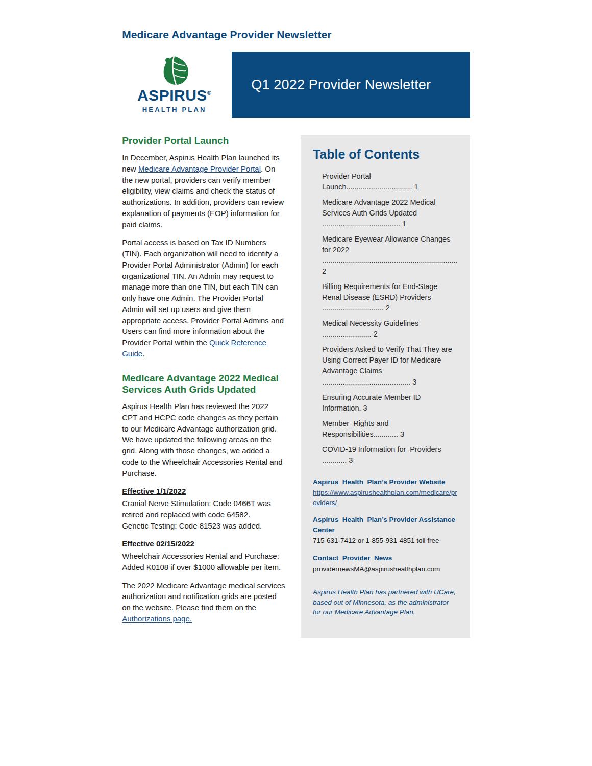Medicare Advantage Provider Newsletter
ASPIRUS®
HEALTH PLAN
Q1 2022 Provider Newsletter
Provider Portal Launch
In December, Aspirus Health Plan launched its new Medicare Advantage Provider Portal. On the new portal, providers can verify member eligibility, view claims and check the status of authorizations. In addition, providers can review explanation of payments (EOP) information for paid claims.
Portal access is based on Tax ID Numbers (TIN). Each organization will need to identify a Provider Portal Administrator (Admin) for each organizational TIN. An Admin may request to manage more than one TIN, but each TIN can only have one Admin. The Provider Portal Admin will set up users and give them appropriate access. Provider Portal Admins and Users can find more information about the Provider Portal within the Quick Reference Guide.
Medicare Advantage 2022 Medical Services Auth Grids Updated
Aspirus Health Plan has reviewed the 2022 CPT and HCPC code changes as they pertain to our Medicare Advantage authorization grid. We have updated the following areas on the grid. Along with those changes, we added a code to the Wheelchair Accessories Rental and Purchase.
Effective 1/1/2022
Cranial Nerve Stimulation: Code 0466T was retired and replaced with code 64582.
Genetic Testing: Code 81523 was added.
Effective 02/15/2022
Wheelchair Accessories Rental and Purchase: Added K0108 if over $1000 allowable per item.
The 2022 Medicare Advantage medical services authorization and notification grids are posted on the website. Please find them on the Authorizations page.
Table of Contents
Provider Portal Launch................................ 1
Medicare Advantage 2022 Medical Services Auth Grids Updated ...................................... 1
Medicare Eyewear Allowance Changes for 2022 .................................................................. 2
Billing Requirements for End-Stage Renal Disease (ESRD) Providers .............................. 2
Medical Necessity Guidelines ........................ 2
Providers Asked to Verify That They are Using Correct Payer ID for Medicare Advantage Claims ........................................... 3
Ensuring Accurate Member ID Information. 3
Member Rights and Responsibilities............ 3
COVID-19 Information for Providers ............ 3
Aspirus Health Plan’s Provider Website
https://www.aspirushealthplan.com/medicare/providers/
Aspirus Health Plan’s Provider Assistance Center
715-631-7412 or 1-855-931-4851 toll free
Contact Provider News
providernewsMA@aspirushealthplan.com
Aspirus Health Plan has partnered with UCare, based out of Minnesota, as the administrator for our Medicare Advantage Plan.